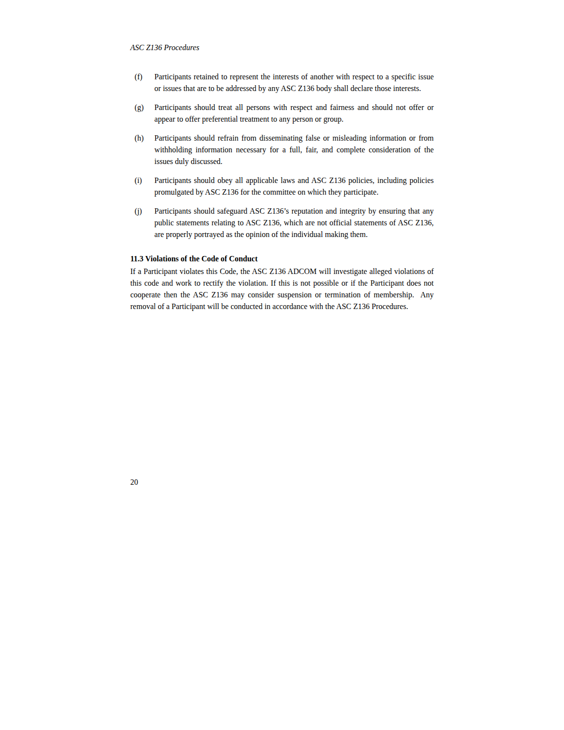ASC Z136 Procedures
(f) Participants retained to represent the interests of another with respect to a specific issue or issues that are to be addressed by any ASC Z136 body shall declare those interests.
(g) Participants should treat all persons with respect and fairness and should not offer or appear to offer preferential treatment to any person or group.
(h) Participants should refrain from disseminating false or misleading information or from withholding information necessary for a full, fair, and complete consideration of the issues duly discussed.
(i) Participants should obey all applicable laws and ASC Z136 policies, including policies promulgated by ASC Z136 for the committee on which they participate.
(j) Participants should safeguard ASC Z136’s reputation and integrity by ensuring that any public statements relating to ASC Z136, which are not official statements of ASC Z136, are properly portrayed as the opinion of the individual making them.
11.3 Violations of the Code of Conduct
If a Participant violates this Code, the ASC Z136 ADCOM will investigate alleged violations of this code and work to rectify the violation. If this is not possible or if the Participant does not cooperate then the ASC Z136 may consider suspension or termination of membership. Any removal of a Participant will be conducted in accordance with the ASC Z136 Procedures.
20